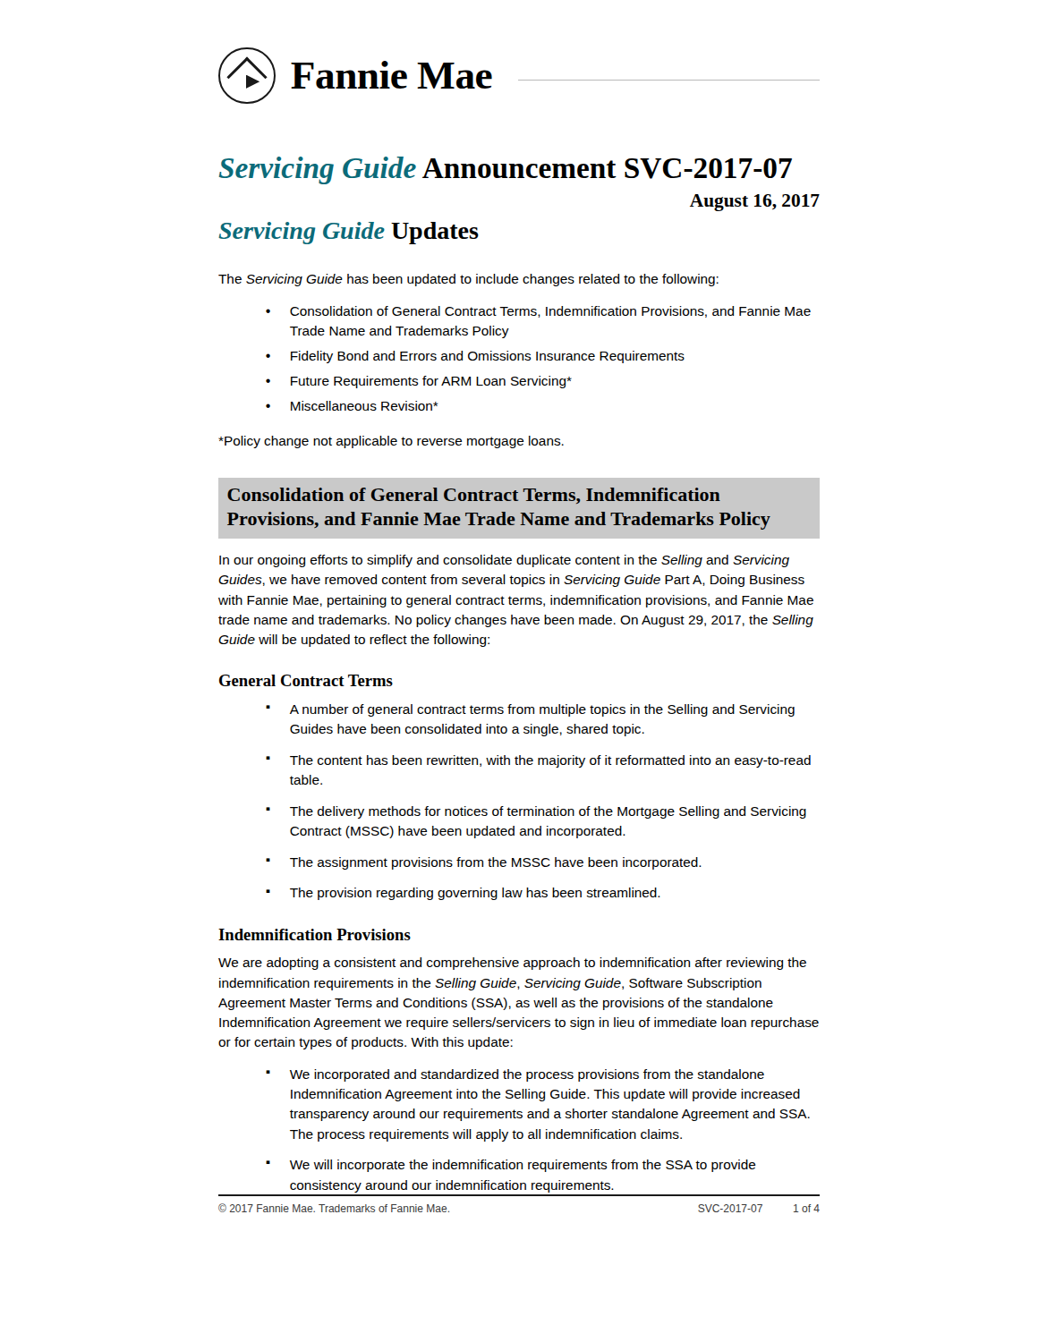Fannie Mae
Servicing Guide Announcement SVC-2017-07
August 16, 2017
Servicing Guide Updates
The Servicing Guide has been updated to include changes related to the following:
Consolidation of General Contract Terms, Indemnification Provisions, and Fannie Mae Trade Name and Trademarks Policy
Fidelity Bond and Errors and Omissions Insurance Requirements
Future Requirements for ARM Loan Servicing*
Miscellaneous Revision*
*Policy change not applicable to reverse mortgage loans.
Consolidation of General Contract Terms, Indemnification Provisions, and Fannie Mae Trade Name and Trademarks Policy
In our ongoing efforts to simplify and consolidate duplicate content in the Selling and Servicing Guides, we have removed content from several topics in Servicing Guide Part A, Doing Business with Fannie Mae, pertaining to general contract terms, indemnification provisions, and Fannie Mae trade name and trademarks. No policy changes have been made. On August 29, 2017, the Selling Guide will be updated to reflect the following:
General Contract Terms
A number of general contract terms from multiple topics in the Selling and Servicing Guides have been consolidated into a single, shared topic.
The content has been rewritten, with the majority of it reformatted into an easy-to-read table.
The delivery methods for notices of termination of the Mortgage Selling and Servicing Contract (MSSC) have been updated and incorporated.
The assignment provisions from the MSSC have been incorporated.
The provision regarding governing law has been streamlined.
Indemnification Provisions
We are adopting a consistent and comprehensive approach to indemnification after reviewing the indemnification requirements in the Selling Guide, Servicing Guide, Software Subscription Agreement Master Terms and Conditions (SSA), as well as the provisions of the standalone Indemnification Agreement we require sellers/servicers to sign in lieu of immediate loan repurchase or for certain types of products. With this update:
We incorporated and standardized the process provisions from the standalone Indemnification Agreement into the Selling Guide. This update will provide increased transparency around our requirements and a shorter standalone Agreement and SSA. The process requirements will apply to all indemnification claims.
We will incorporate the indemnification requirements from the SSA to provide consistency around our indemnification requirements.
© 2017 Fannie Mae. Trademarks of Fannie Mae.
SVC-2017-071 of 4